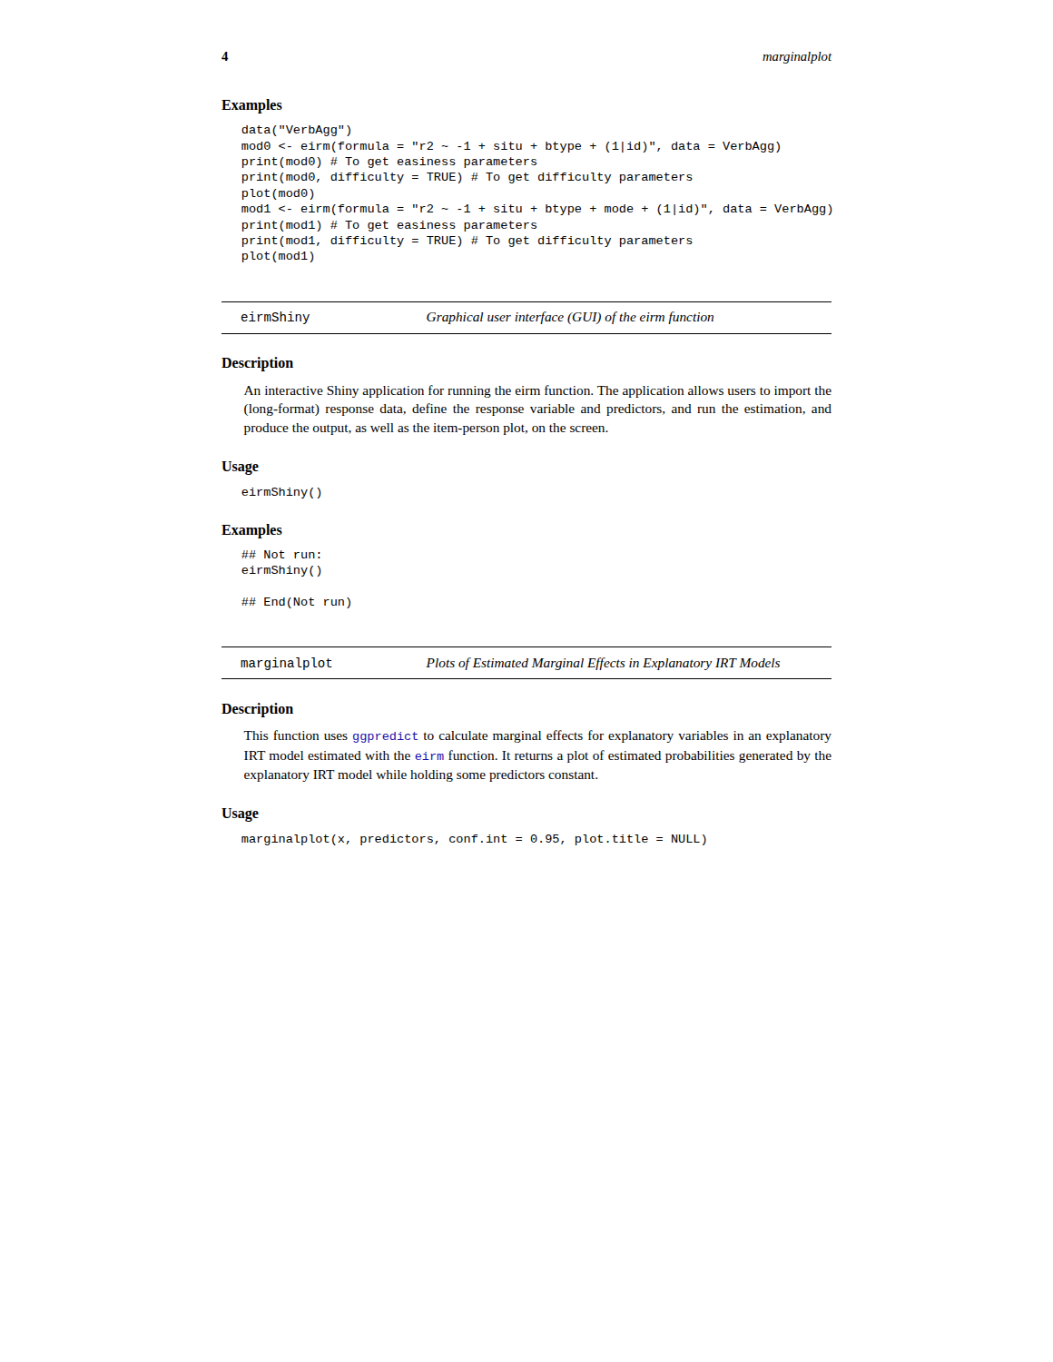4 marginalplot
Examples
data("VerbAgg")
mod0 <- eirm(formula = "r2 ~ -1 + situ + btype + (1|id)", data = VerbAgg)
print(mod0) # To get easiness parameters
print(mod0, difficulty = TRUE) # To get difficulty parameters
plot(mod0)
mod1 <- eirm(formula = "r2 ~ -1 + situ + btype + mode + (1|id)", data = VerbAgg)
print(mod1) # To get easiness parameters
print(mod1, difficulty = TRUE) # To get difficulty parameters
plot(mod1)
eirmShiny
Graphical user interface (GUI) of the eirm function
Description
An interactive Shiny application for running the eirm function. The application allows users to import the (long-format) response data, define the response variable and predictors, and run the estimation, and produce the output, as well as the item-person plot, on the screen.
Usage
eirmShiny()
Examples
## Not run:
eirmShiny()

## End(Not run)
marginalplot
Plots of Estimated Marginal Effects in Explanatory IRT Models
Description
This function uses ggpredict to calculate marginal effects for explanatory variables in an explanatory IRT model estimated with the eirm function. It returns a plot of estimated probabilities generated by the explanatory IRT model while holding some predictors constant.
Usage
marginalplot(x, predictors, conf.int = 0.95, plot.title = NULL)